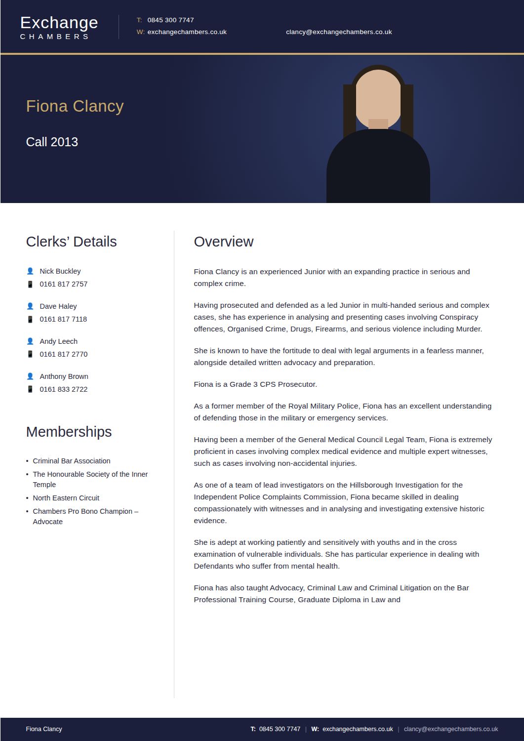Exchange
CHAMBERS
T: 0845 300 7747
W: exchangechambers.co.uk clancy@exchangechambers.co.uk
Fiona Clancy
Call 2013
Clerks’ Details
👤Nick Buckley
📱0161 817 2757
👤Dave Haley
📱0161 817 7118
👤Andy Leech
📱0161 817 2770
👤Anthony Brown
📱0161 833 2722
Memberships
Criminal Bar Association
The Honourable Society of the Inner Temple
North Eastern Circuit
Chambers Pro Bono Champion – Advocate
Overview
Fiona Clancy is an experienced Junior with an expanding practice in serious and complex crime.
Having prosecuted and defended as a led Junior in multi-handed serious and complex cases, she has experience in analysing and presenting cases involving Conspiracy offences, Organised Crime, Drugs, Firearms, and serious violence including Murder.
She is known to have the fortitude to deal with legal arguments in a fearless manner, alongside detailed written advocacy and preparation.
Fiona is a Grade 3 CPS Prosecutor.
As a former member of the Royal Military Police, Fiona has an excellent understanding of defending those in the military or emergency services.
Having been a member of the General Medical Council Legal Team, Fiona is extremely proficient in cases involving complex medical evidence and multiple expert witnesses, such as cases involving non-accidental injuries.
As one of a team of lead investigators on the Hillsborough Investigation for the Independent Police Complaints Commission, Fiona became skilled in dealing compassionately with witnesses and in analysing and investigating extensive historic evidence.
She is adept at working patiently and sensitively with youths and in the cross examination of vulnerable individuals. She has particular experience in dealing with Defendants who suffer from mental health.
Fiona has also taught Advocacy, Criminal Law and Criminal Litigation on the Bar Professional Training Course, Graduate Diploma in Law and
Fiona Clancy
T: 0845 300 7747 | W: exchangechambers.co.uk | clancy@exchangechambers.co.uk